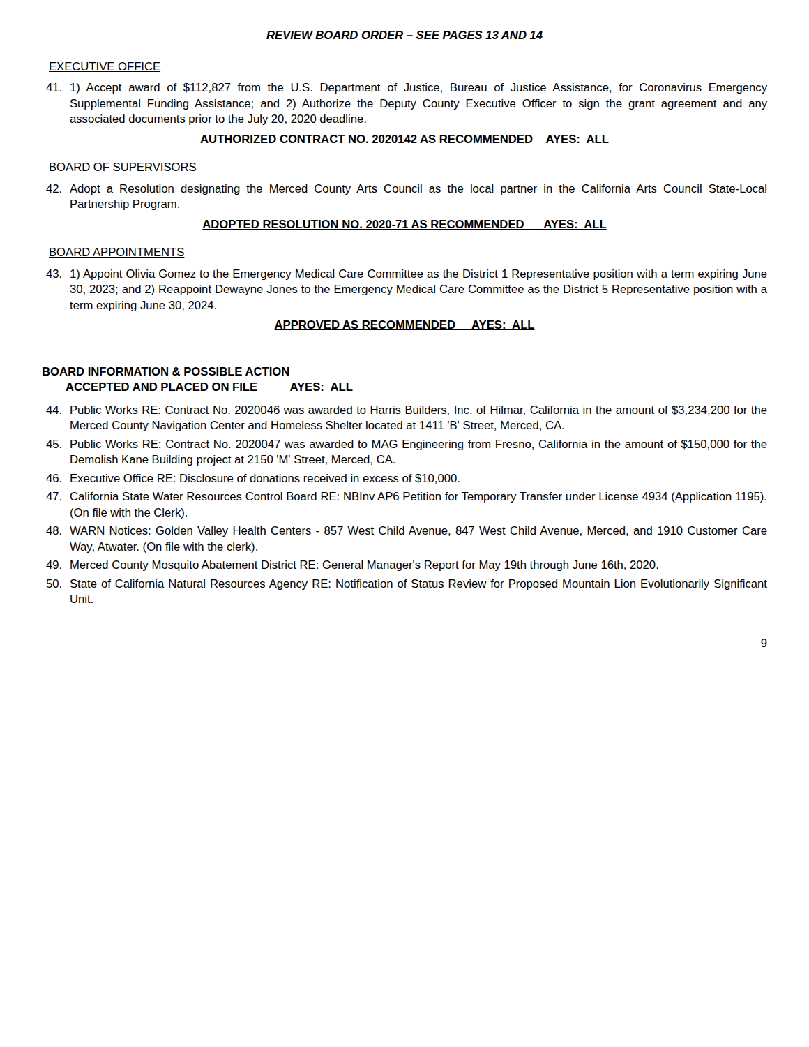REVIEW BOARD ORDER – SEE PAGES 13 AND 14
EXECUTIVE OFFICE
41.
1) Accept award of $112,827 from the U.S. Department of Justice, Bureau of Justice Assistance, for Coronavirus Emergency Supplemental Funding Assistance; and 2) Authorize the Deputy County Executive Officer to sign the grant agreement and any associated documents prior to the July 20, 2020 deadline.
AUTHORIZED CONTRACT NO. 2020142 AS RECOMMENDED AYES: ALL
BOARD OF SUPERVISORS
42.
Adopt a Resolution designating the Merced County Arts Council as the local partner in the California Arts Council State-Local Partnership Program.
ADOPTED RESOLUTION NO. 2020-71 AS RECOMMENDED AYES: ALL
BOARD APPOINTMENTS
43.
1) Appoint Olivia Gomez to the Emergency Medical Care Committee as the District 1 Representative position with a term expiring June 30, 2023; and 2) Reappoint Dewayne Jones to the Emergency Medical Care Committee as the District 5 Representative position with a term expiring June 30, 2024.
APPROVED AS RECOMMENDED AYES: ALL
BOARD INFORMATION & POSSIBLE ACTION
ACCEPTED AND PLACED ON FILE AYES: ALL
44.
Public Works RE: Contract No. 2020046 was awarded to Harris Builders, Inc. of Hilmar, California in the amount of $3,234,200 for the Merced County Navigation Center and Homeless Shelter located at 1411 'B' Street, Merced, CA.
45.
Public Works RE: Contract No. 2020047 was awarded to MAG Engineering from Fresno, California in the amount of $150,000 for the Demolish Kane Building project at 2150 'M' Street, Merced, CA.
46.
Executive Office RE: Disclosure of donations received in excess of $10,000.
47.
California State Water Resources Control Board RE: NBInv AP6 Petition for Temporary Transfer under License 4934 (Application 1195). (On file with the Clerk).
48.
WARN Notices: Golden Valley Health Centers - 857 West Child Avenue, 847 West Child Avenue, Merced, and 1910 Customer Care Way, Atwater. (On file with the clerk).
49.
Merced County Mosquito Abatement District RE: General Manager's Report for May 19th through June 16th, 2020.
50.
State of California Natural Resources Agency RE: Notification of Status Review for Proposed Mountain Lion Evolutionarily Significant Unit.
9